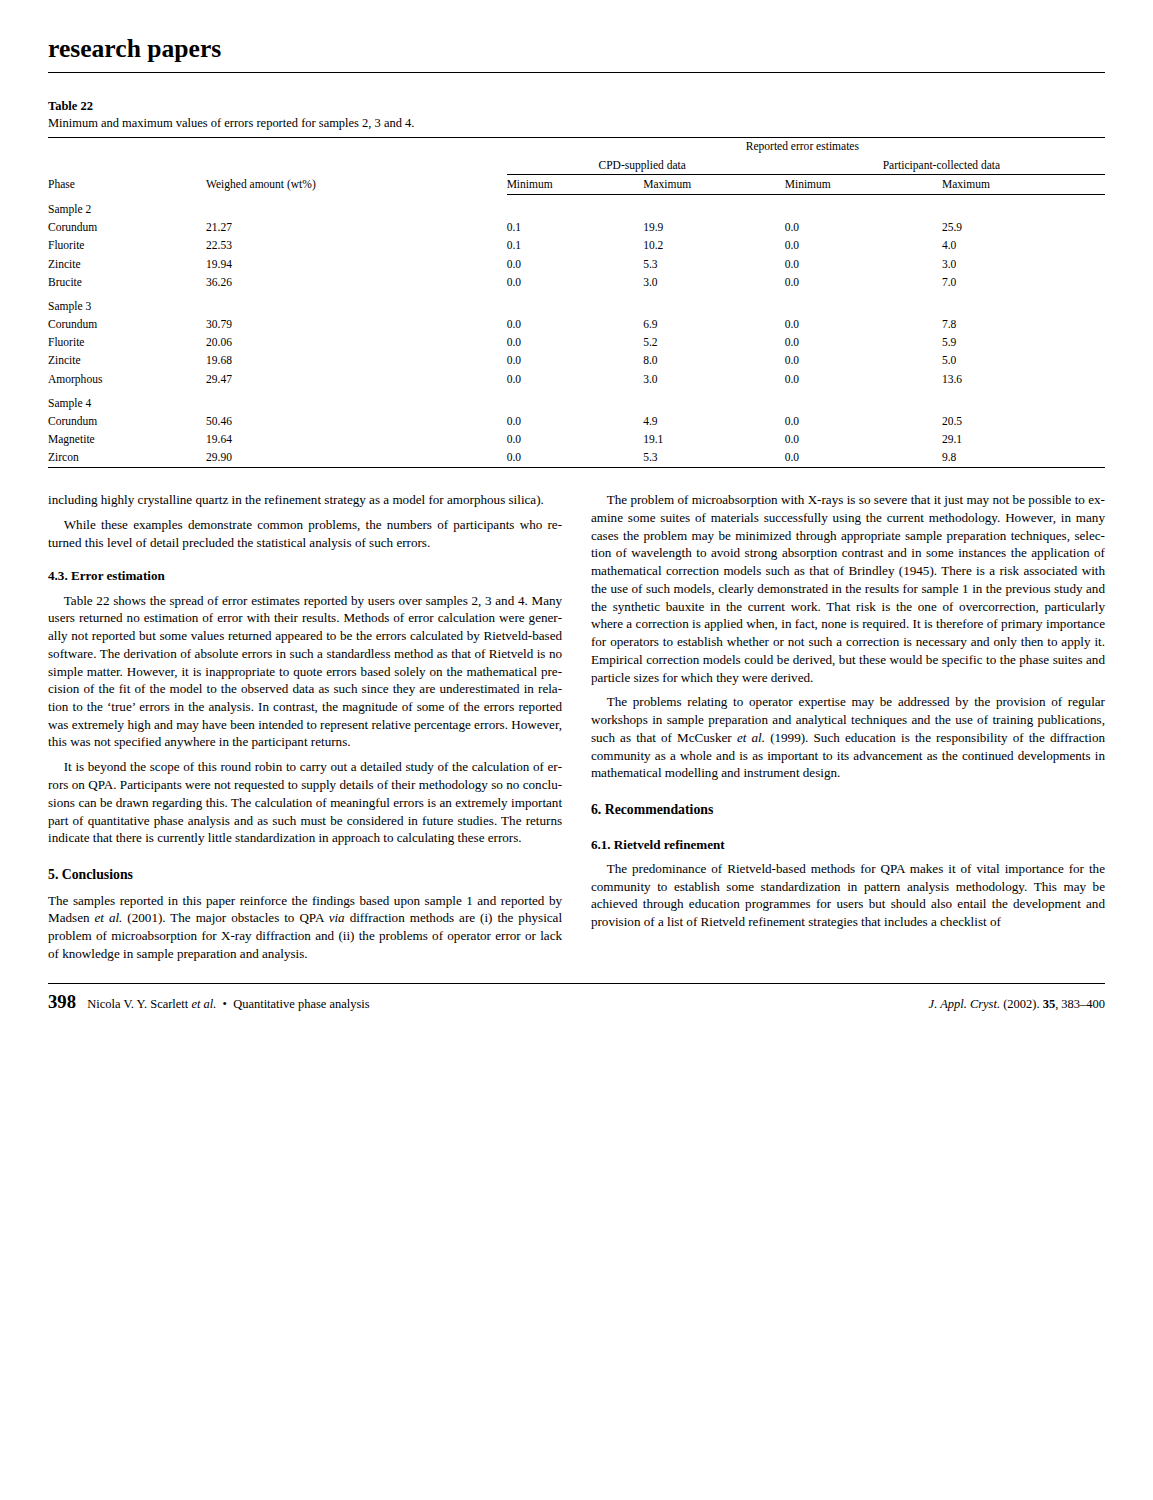research papers
Table 22 Minimum and maximum values of errors reported for samples 2, 3 and 4.
| Phase | Weighed amount (wt%) | Reported error estimates |
| --- | --- | --- |
| CPD-supplied data | Participant-collected data |
| Minimum | Maximum | Minimum | Maximum |
| Sample 2 |
| Corundum | 21.27 | 0.1 | 19.9 | 0.0 | 25.9 |
| Fluorite | 22.53 | 0.1 | 10.2 | 0.0 | 4.0 |
| Zincite | 19.94 | 0.0 | 5.3 | 0.0 | 3.0 |
| Brucite | 36.26 | 0.0 | 3.0 | 0.0 | 7.0 |
| Sample 3 |
| Corundum | 30.79 | 0.0 | 6.9 | 0.0 | 7.8 |
| Fluorite | 20.06 | 0.0 | 5.2 | 0.0 | 5.9 |
| Zincite | 19.68 | 0.0 | 8.0 | 0.0 | 5.0 |
| Amorphous | 29.47 | 0.0 | 3.0 | 0.0 | 13.6 |
| Sample 4 |
| Corundum | 50.46 | 0.0 | 4.9 | 0.0 | 20.5 |
| Magnetite | 19.64 | 0.0 | 19.1 | 0.0 | 29.1 |
| Zircon | 29.90 | 0.0 | 5.3 | 0.0 | 9.8 |
including highly crystalline quartz in the refinement strategy as a model for amorphous silica).
While these examples demonstrate common problems, the numbers of participants who returned this level of detail precluded the statistical analysis of such errors.
4.3. Error estimation
Table 22 shows the spread of error estimates reported by users over samples 2, 3 and 4. Many users returned no estimation of error with their results. Methods of error calculation were generally not reported but some values returned appeared to be the errors calculated by Rietveld-based software. The derivation of absolute errors in such a standardless method as that of Rietveld is no simple matter. However, it is inappropriate to quote errors based solely on the mathematical precision of the fit of the model to the observed data as such since they are underestimated in relation to the ‘true’ errors in the analysis. In contrast, the magnitude of some of the errors reported was extremely high and may have been intended to represent relative percentage errors. However, this was not specified anywhere in the participant returns.
It is beyond the scope of this round robin to carry out a detailed study of the calculation of errors on QPA. Participants were not requested to supply details of their methodology so no conclusions can be drawn regarding this. The calculation of meaningful errors is an extremely important part of quantitative phase analysis and as such must be considered in future studies. The returns indicate that there is currently little standardization in approach to calculating these errors.
5. Conclusions
The samples reported in this paper reinforce the findings based upon sample 1 and reported by Madsen et al. (2001). The major obstacles to QPA via diffraction methods are (i) the physical problem of microabsorption for X-ray diffraction and (ii) the problems of operator error or lack of knowledge in sample preparation and analysis.
The problem of microabsorption with X-rays is so severe that it just may not be possible to examine some suites of materials successfully using the current methodology. However, in many cases the problem may be minimized through appropriate sample preparation techniques, selection of wavelength to avoid strong absorption contrast and in some instances the application of mathematical correction models such as that of Brindley (1945). There is a risk associated with the use of such models, clearly demonstrated in the results for sample 1 in the previous study and the synthetic bauxite in the current work. That risk is the one of overcorrection, particularly where a correction is applied when, in fact, none is required. It is therefore of primary importance for operators to establish whether or not such a correction is necessary and only then to apply it. Empirical correction models could be derived, but these would be specific to the phase suites and particle sizes for which they were derived.
The problems relating to operator expertise may be addressed by the provision of regular workshops in sample preparation and analytical techniques and the use of training publications, such as that of McCusker et al. (1999). Such education is the responsibility of the diffraction community as a whole and is as important to its advancement as the continued developments in mathematical modelling and instrument design.
6. Recommendations
6.1. Rietveld refinement
The predominance of Rietveld-based methods for QPA makes it of vital importance for the community to establish some standardization in pattern analysis methodology. This may be achieved through education programmes for users but should also entail the development and provision of a list of Rietveld refinement strategies that includes a checklist of
398 Nicola V. Y. Scarlett et al. • Quantitative phase analysis
J. Appl. Cryst. (2002). 35, 383–400